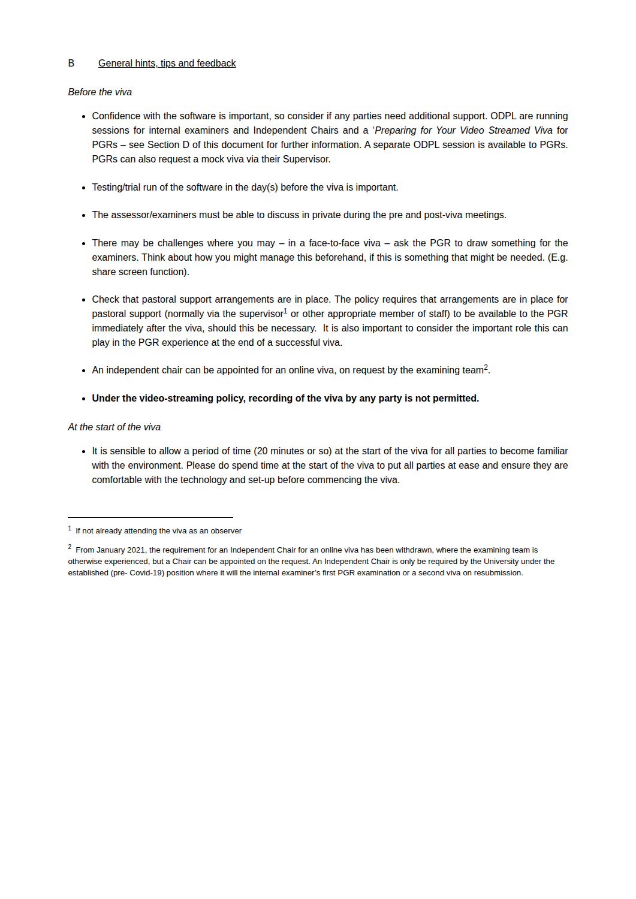B General hints, tips and feedback
Before the viva
Confidence with the software is important, so consider if any parties need additional support. ODPL are running sessions for internal examiners and Independent Chairs and a ‘Preparing for Your Video Streamed Viva for PGRs – see Section D of this document for further information. A separate ODPL session is available to PGRs. PGRs can also request a mock viva via their Supervisor.
Testing/trial run of the software in the day(s) before the viva is important.
The assessor/examiners must be able to discuss in private during the pre and post-viva meetings.
There may be challenges where you may – in a face-to-face viva – ask the PGR to draw something for the examiners. Think about how you might manage this beforehand, if this is something that might be needed. (E.g. share screen function).
Check that pastoral support arrangements are in place. The policy requires that arrangements are in place for pastoral support (normally via the supervisor1 or other appropriate member of staff) to be available to the PGR immediately after the viva, should this be necessary. It is also important to consider the important role this can play in the PGR experience at the end of a successful viva.
An independent chair can be appointed for an online viva, on request by the examining team2.
Under the video-streaming policy, recording of the viva by any party is not permitted.
At the start of the viva
It is sensible to allow a period of time (20 minutes or so) at the start of the viva for all parties to become familiar with the environment. Please do spend time at the start of the viva to put all parties at ease and ensure they are comfortable with the technology and set-up before commencing the viva.
1 If not already attending the viva as an observer
2 From January 2021, the requirement for an Independent Chair for an online viva has been withdrawn, where the examining team is otherwise experienced, but a Chair can be appointed on the request. An Independent Chair is only be required by the University under the established (pre- Covid-19) position where it will the internal examiner’s first PGR examination or a second viva on resubmission.